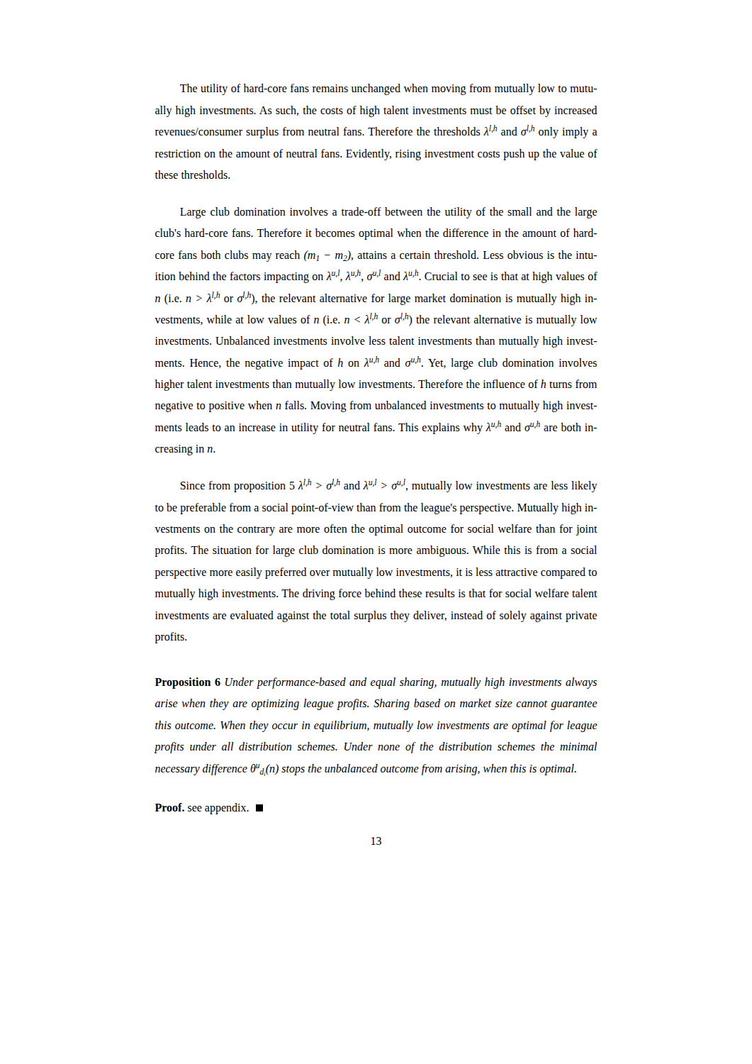The utility of hard-core fans remains unchanged when moving from mutually low to mutually high investments. As such, the costs of high talent investments must be offset by increased revenues/consumer surplus from neutral fans. Therefore the thresholds λl,h and σl,h only imply a restriction on the amount of neutral fans. Evidently, rising investment costs push up the value of these thresholds.
Large club domination involves a trade-off between the utility of the small and the large club's hard-core fans. Therefore it becomes optimal when the difference in the amount of hard-core fans both clubs may reach (m1 − m2), attains a certain threshold. Less obvious is the intuition behind the factors impacting on λu,l, λu,h, σu,l and λu,h. Crucial to see is that at high values of n (i.e. n > λl,h or σl,h), the relevant alternative for large market domination is mutually high investments, while at low values of n (i.e. n < λl,h or σl,h) the relevant alternative is mutually low investments. Unbalanced investments involve less talent investments than mutually high investments. Hence, the negative impact of h on λu,h and σu,h. Yet, large club domination involves higher talent investments than mutually low investments. Therefore the influence of h turns from negative to positive when n falls. Moving from unbalanced investments to mutually high investments leads to an increase in utility for neutral fans. This explains why λu,h and σu,h are both increasing in n.
Since from proposition 5 λl,h > σl,h and λu,l > σu,l, mutually low investments are less likely to be preferable from a social point-of-view than from the league's perspective. Mutually high investments on the contrary are more often the optimal outcome for social welfare than for joint profits. The situation for large club domination is more ambiguous. While this is from a social perspective more easily preferred over mutually low investments, it is less attractive compared to mutually high investments. The driving force behind these results is that for social welfare talent investments are evaluated against the total surplus they deliver, instead of solely against private profits.
Proposition 6 Under performance-based and equal sharing, mutually high investments always arise when they are optimizing league profits. Sharing based on market size cannot guarantee this outcome. When they occur in equilibrium, mutually low investments are optimal for league profits under all distribution schemes. Under none of the distribution schemes the minimal necessary difference θudi(n) stops the unbalanced outcome from arising, when this is optimal.
Proof. see appendix.
13